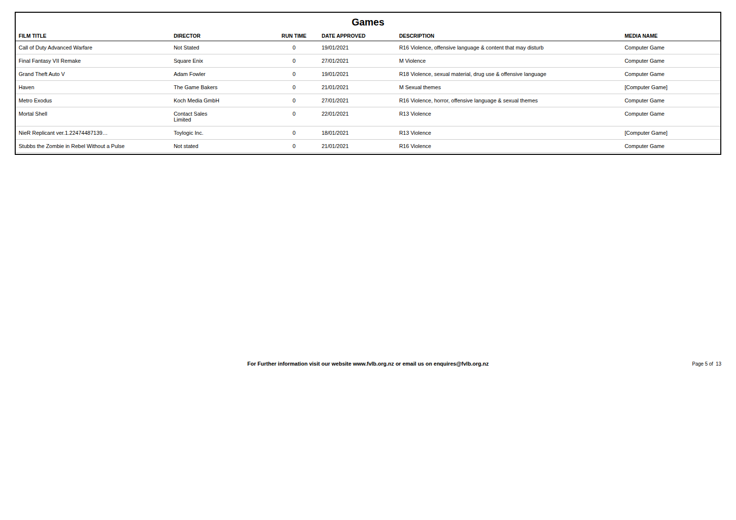Games
| FILM TITLE | DIRECTOR | RUN TIME | DATE APPROVED | DESCRIPTION | MEDIA NAME |
| --- | --- | --- | --- | --- | --- |
| Call of Duty Advanced Warfare | Not Stated | 0 | 19/01/2021 | R16 Violence, offensive language & content that may disturb | Computer Game |
| Final Fantasy VII Remake | Square Enix | 0 | 27/01/2021 | M Violence | Computer Game |
| Grand Theft Auto V | Adam Fowler | 0 | 19/01/2021 | R18 Violence, sexual material, drug use & offensive language | Computer Game |
| Haven | The Game Bakers | 0 | 21/01/2021 | M Sexual themes | [Computer Game] |
| Metro Exodus | Koch Media GmbH | 0 | 27/01/2021 | R16 Violence, horror, offensive language & sexual themes | Computer Game |
| Mortal Shell | Contact Sales Limited | 0 | 22/01/2021 | R13 Violence | Computer Game |
| NieR Replicant ver.1.22474487139… | Toylogic Inc. | 0 | 18/01/2021 | R13 Violence | [Computer Game] |
| Stubbs the Zombie in Rebel Without a Pulse | Not stated | 0 | 21/01/2021 | R16 Violence | Computer Game |
For Further information visit our website www.fvlb.org.nz or email us on enquires@fvlb.org.nz Page 5 of 13